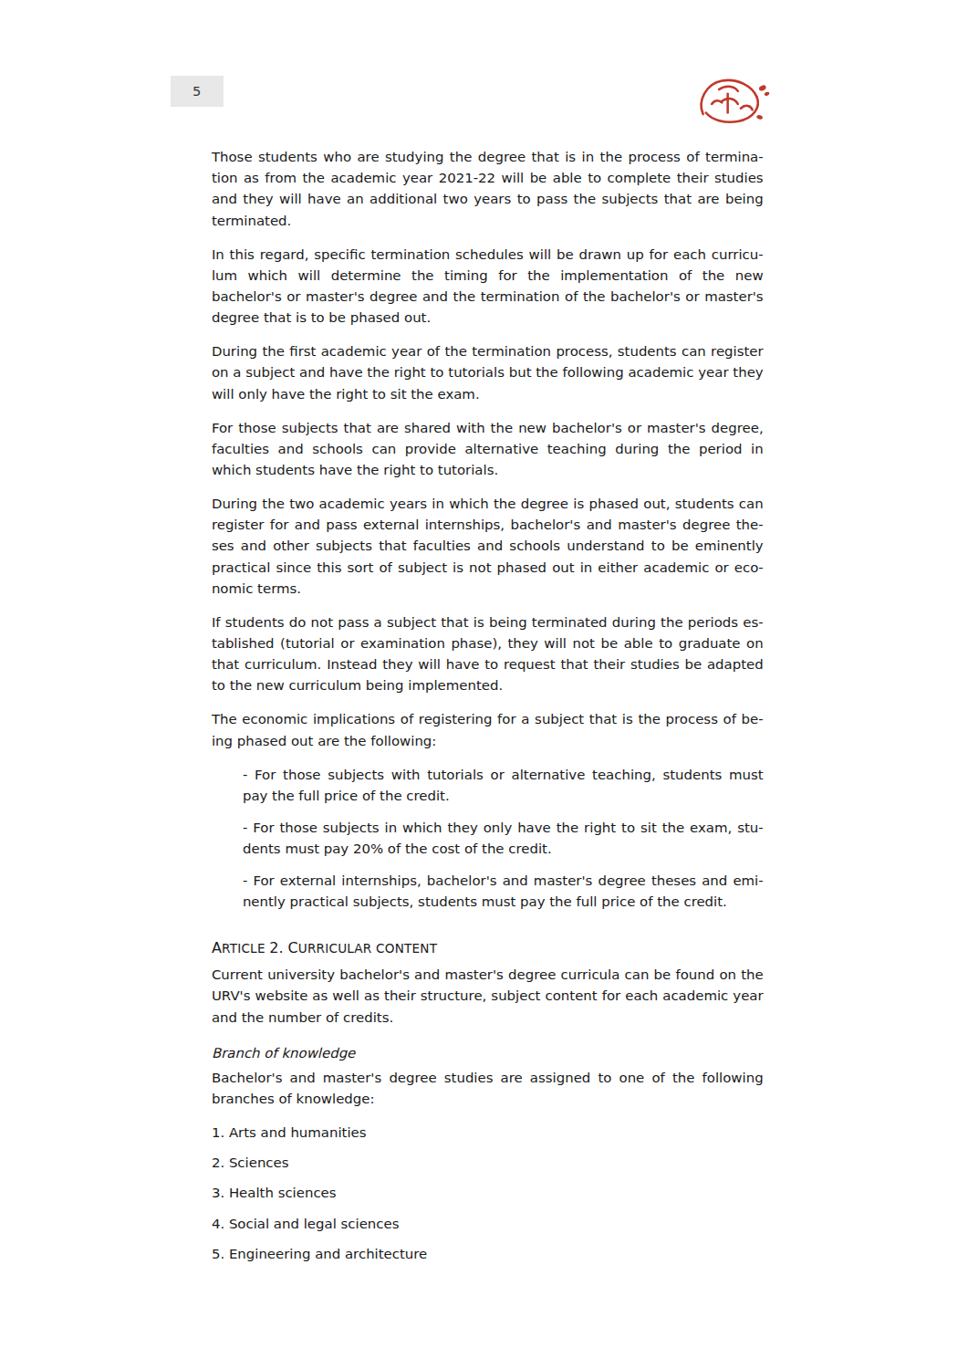5
Those students who are studying the degree that is in the process of termination as from the academic year 2021-22 will be able to complete their studies and they will have an additional two years to pass the subjects that are being terminated.
In this regard, specific termination schedules will be drawn up for each curriculum which will determine the timing for the implementation of the new bachelor's or master's degree and the termination of the bachelor's or master's degree that is to be phased out.
During the first academic year of the termination process, students can register on a subject and have the right to tutorials but the following academic year they will only have the right to sit the exam.
For those subjects that are shared with the new bachelor's or master's degree, faculties and schools can provide alternative teaching during the period in which students have the right to tutorials.
During the two academic years in which the degree is phased out, students can register for and pass external internships, bachelor's and master's degree theses and other subjects that faculties and schools understand to be eminently practical since this sort of subject is not phased out in either academic or economic terms.
If students do not pass a subject that is being terminated during the periods established (tutorial or examination phase), they will not be able to graduate on that curriculum. Instead they will have to request that their studies be adapted to the new curriculum being implemented.
The economic implications of registering for a subject that is the process of being phased out are the following:
- For those subjects with tutorials or alternative teaching, students must pay the full price of the credit.
- For those subjects in which they only have the right to sit the exam, students must pay 20% of the cost of the credit.
- For external internships, bachelor's and master's degree theses and eminently practical subjects, students must pay the full price of the credit.
ARTICLE 2. CURRICULAR CONTENT
Current university bachelor's and master's degree curricula can be found on the URV's website as well as their structure, subject content for each academic year and the number of credits.
Branch of knowledge
Bachelor's and master's degree studies are assigned to one of the following branches of knowledge:
1. Arts and humanities
2. Sciences
3. Health sciences
4. Social and legal sciences
5. Engineering and architecture